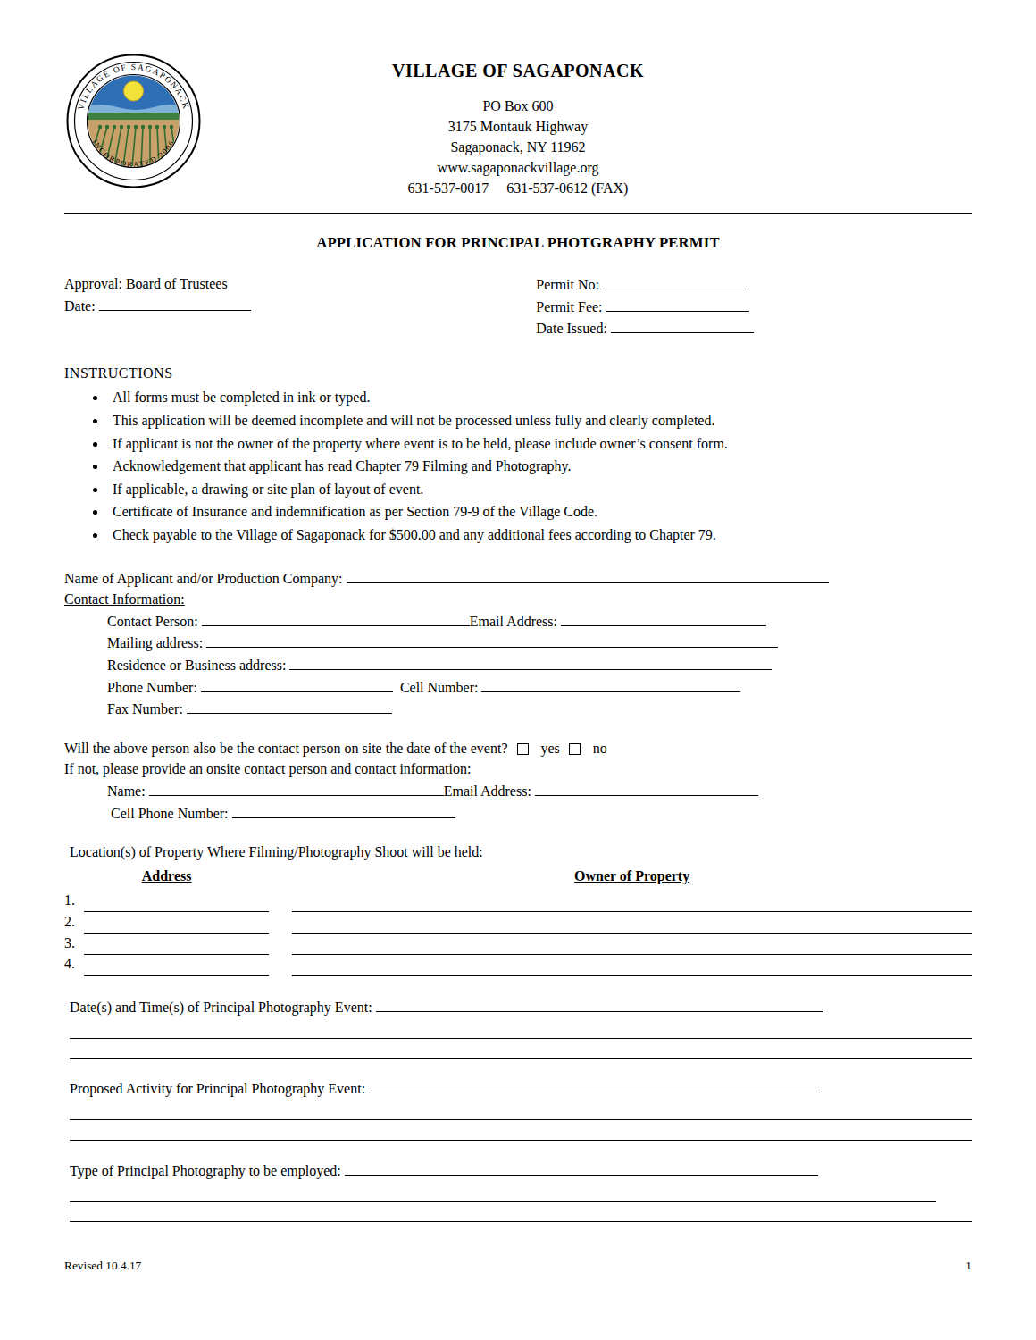VILLAGE OF SAGAPONACK INCORPORATED 2006
VILLAGE OF SAGAPONACK
PO Box 600
3175 Montauk Highway
Sagaponack, NY 11962
www.sagaponackvillage.org
631-537-0017 631-537-0612 (FAX)
APPLICATION FOR PRINCIPAL PHOTGRAPHY PERMIT
| Approval: Board of Trustees Date: | Permit No: Permit Fee: Date Issued: |
INSTRUCTIONS
All forms must be completed in ink or typed.
This application will be deemed incomplete and will not be processed unless fully and clearly completed.
If applicant is not the owner of the property where event is to be held, please include owner’s consent form.
Acknowledgement that applicant has read Chapter 79 Filming and Photography.
If applicable, a drawing or site plan of layout of event.
Certificate of Insurance and indemnification as per Section 79-9 of the Village Code.
Check payable to the Village of Sagaponack for $500.00 and any additional fees according to Chapter 79.
Name of Applicant and/or Production Company:
Contact Information:
Contact Person: Email Address:
Mailing address:
Residence or Business address:
Phone Number: Cell Number:
Fax Number:
Will the above person also be the contact person on site the date of the event? yes no
If not, please provide an onsite contact person and contact information:
Name: Email Address:
Cell Phone Number:
Location(s) of Property Where Filming/Photography Shoot will be held:
| Address | | Owner of Property |
| --- | --- | --- |
| 1. | | | |
| 2. | | | |
| 3. | | | |
| 4. | | | |
Date(s) and Time(s) of Principal Photography Event:
Proposed Activity for Principal Photography Event:
Type of Principal Photography to be employed:
1
Revised 10.4.17